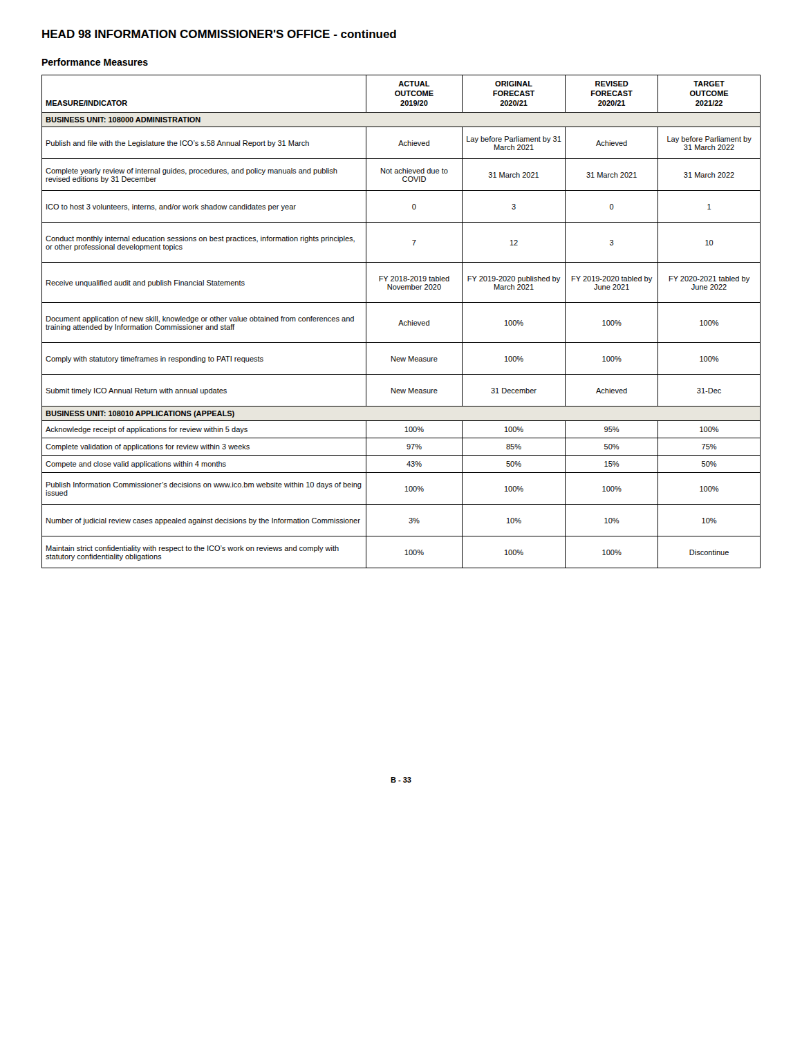HEAD 98 INFORMATION COMMISSIONER'S OFFICE - continued
Performance Measures
| MEASURE/INDICATOR | ACTUAL OUTCOME 2019/20 | ORIGINAL FORECAST 2020/21 | REVISED FORECAST 2020/21 | TARGET OUTCOME 2021/22 |
| --- | --- | --- | --- | --- |
| BUSINESS UNIT: 108000 ADMINISTRATION |
| Publish and file with the Legislature the ICO’s s.58 Annual Report by 31 March | Achieved | Lay before Parliament by 31 March 2021 | Achieved | Lay before Parliament by 31 March 2022 |
| Complete yearly review of internal guides, procedures, and policy manuals and publish revised editions by 31 December | Not achieved due to COVID | 31 March 2021 | 31 March 2021 | 31 March 2022 |
| ICO to host 3 volunteers, interns, and/or work shadow candidates per year | 0 | 3 | 0 | 1 |
| Conduct monthly internal education sessions on best practices, information rights principles, or other professional development topics | 7 | 12 | 3 | 10 |
| Receive unqualified audit and publish Financial Statements | FY 2018-2019 tabled November 2020 | FY 2019-2020 published by March 2021 | FY 2019-2020 tabled by June 2021 | FY 2020-2021 tabled by June 2022 |
| Document application of new skill, knowledge or other value obtained from conferences and training attended by Information Commissioner and staff | Achieved | 100% | 100% | 100% |
| Comply with statutory timeframes in responding to PATI requests | New Measure | 100% | 100% | 100% |
| Submit timely ICO Annual Return with annual updates | New Measure | 31 December | Achieved | 31-Dec |
| BUSINESS UNIT: 108010 APPLICATIONS (APPEALS) |
| Acknowledge receipt of applications for review within 5 days | 100% | 100% | 95% | 100% |
| Complete validation of applications for review within 3 weeks | 97% | 85% | 50% | 75% |
| Compete and close valid applications within 4 months | 43% | 50% | 15% | 50% |
| Publish Information Commissioner’s decisions on www.ico.bm website within 10 days of being issued | 100% | 100% | 100% | 100% |
| Number of judicial review cases appealed against decisions by the Information Commissioner | 3% | 10% | 10% | 10% |
| Maintain strict confidentiality with respect to the ICO’s work on reviews and comply with statutory confidentiality obligations | 100% | 100% | 100% | Discontinue |
B - 33